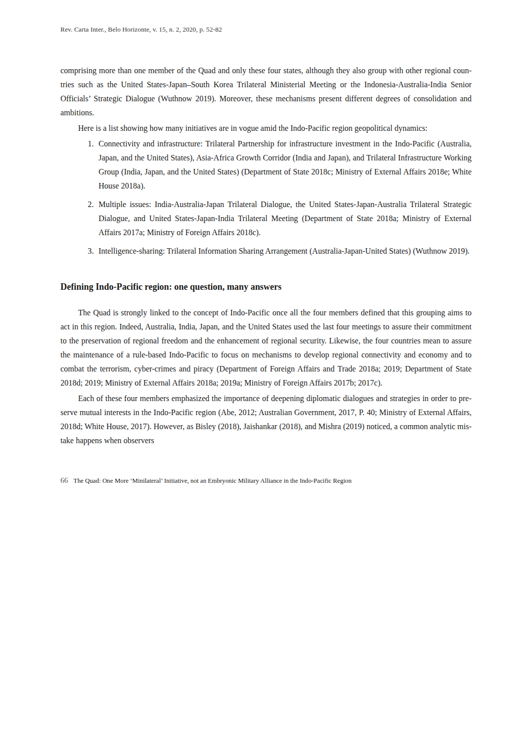Rev. Carta Inter., Belo Horizonte, v. 15, n. 2, 2020, p. 52-82
comprising more than one member of the Quad and only these four states, although they also group with other regional countries such as the United States-Japan–South Korea Trilateral Ministerial Meeting or the Indonesia-Australia-India Senior Officials’ Strategic Dialogue (Wuthnow 2019). Moreover, these mechanisms present different degrees of consolidation and ambitions.
Here is a list showing how many initiatives are in vogue amid the Indo-Pacific region geopolitical dynamics:
Connectivity and infrastructure: Trilateral Partnership for infrastructure investment in the Indo-Pacific (Australia, Japan, and the United States), Asia-Africa Growth Corridor (India and Japan), and Trilateral Infrastructure Working Group (India, Japan, and the United States) (Department of State 2018c; Ministry of External Affairs 2018e; White House 2018a).
Multiple issues: India-Australia-Japan Trilateral Dialogue, the United States-Japan-Australia Trilateral Strategic Dialogue, and United States-Japan-India Trilateral Meeting (Department of State 2018a; Ministry of External Affairs 2017a; Ministry of Foreign Affairs 2018c).
Intelligence-sharing: Trilateral Information Sharing Arrangement (Australia-Japan-United States) (Wuthnow 2019).
Defining Indo-Pacific region: one question, many answers
The Quad is strongly linked to the concept of Indo-Pacific once all the four members defined that this grouping aims to act in this region. Indeed, Australia, India, Japan, and the United States used the last four meetings to assure their commitment to the preservation of regional freedom and the enhancement of regional security. Likewise, the four countries mean to assure the maintenance of a rule-based Indo-Pacific to focus on mechanisms to develop regional connectivity and economy and to combat the terrorism, cyber-crimes and piracy (Department of Foreign Affairs and Trade 2018a; 2019; Department of State 2018d; 2019; Ministry of External Affairs 2018a; 2019a; Ministry of Foreign Affairs 2017b; 2017c).
Each of these four members emphasized the importance of deepening diplomatic dialogues and strategies in order to preserve mutual interests in the Indo-Pacific region (Abe, 2012; Australian Government, 2017, P. 40; Ministry of External Affairs, 2018d; White House, 2017). However, as Bisley (2018), Jaishankar (2018), and Mishra (2019) noticed, a common analytic mistake happens when observers
66 The Quad: One More ‘Minilateral’ Initiative, not an Embryonic Military Alliance in the Indo-Pacific Region